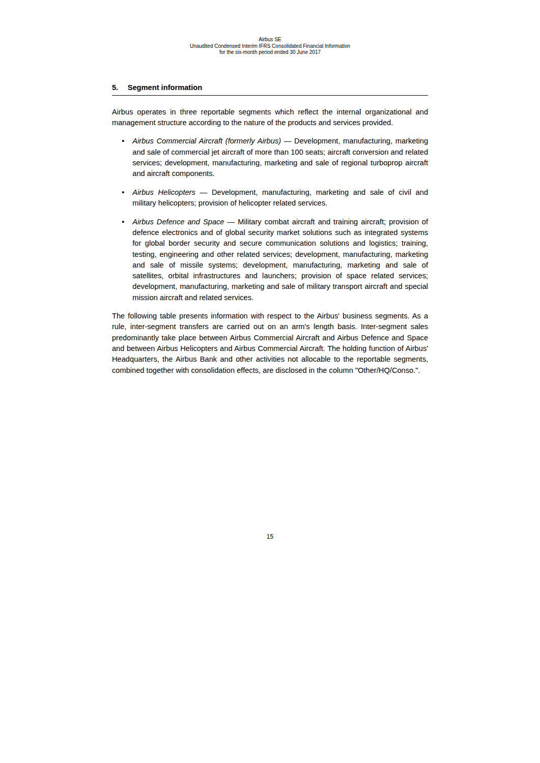Airbus SE
Unaudited Condensed Interim IFRS Consolidated Financial Information
for the six-month period ended 30 June 2017
5. Segment information
Airbus operates in three reportable segments which reflect the internal organizational and management structure according to the nature of the products and services provided.
Airbus Commercial Aircraft (formerly Airbus) — Development, manufacturing, marketing and sale of commercial jet aircraft of more than 100 seats; aircraft conversion and related services; development, manufacturing, marketing and sale of regional turboprop aircraft and aircraft components.
Airbus Helicopters — Development, manufacturing, marketing and sale of civil and military helicopters; provision of helicopter related services.
Airbus Defence and Space — Military combat aircraft and training aircraft; provision of defence electronics and of global security market solutions such as integrated systems for global border security and secure communication solutions and logistics; training, testing, engineering and other related services; development, manufacturing, marketing and sale of missile systems; development, manufacturing, marketing and sale of satellites, orbital infrastructures and launchers; provision of space related services; development, manufacturing, marketing and sale of military transport aircraft and special mission aircraft and related services.
The following table presents information with respect to the Airbus' business segments. As a rule, inter-segment transfers are carried out on an arm's length basis. Inter-segment sales predominantly take place between Airbus Commercial Aircraft and Airbus Defence and Space and between Airbus Helicopters and Airbus Commercial Aircraft. The holding function of Airbus' Headquarters, the Airbus Bank and other activities not allocable to the reportable segments, combined together with consolidation effects, are disclosed in the column "Other/HQ/Conso.".
15